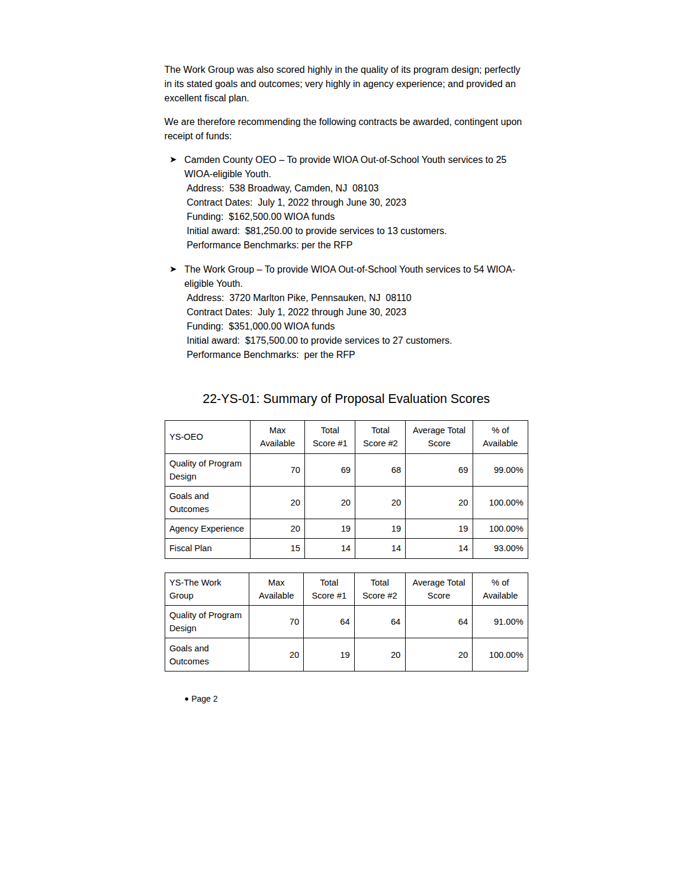The Work Group was also scored highly in the quality of its program design; perfectly in its stated goals and outcomes; very highly in agency experience; and provided an excellent fiscal plan.
We are therefore recommending the following contracts be awarded, contingent upon receipt of funds:
Camden County OEO – To provide WIOA Out-of-School Youth services to 25 WIOA-eligible Youth.
Address: 538 Broadway, Camden, NJ 08103 Contract Dates: July 1, 2022 through June 30, 2023 Funding: $162,500.00 WIOA funds Initial award: $81,250.00 to provide services to 13 customers. Performance Benchmarks: per the RFP
The Work Group – To provide WIOA Out-of-School Youth services to 54 WIOA-eligible Youth.
Address: 3720 Marlton Pike, Pennsauken, NJ 08110 Contract Dates: July 1, 2022 through June 30, 2023 Funding: $351,000.00 WIOA funds Initial award: $175,500.00 to provide services to 27 customers. Performance Benchmarks: per the RFP
22-YS-01: Summary of Proposal Evaluation Scores
| YS-OEO | Max Available | Total Score #1 | Total Score #2 | Average Total Score | % of Available |
| --- | --- | --- | --- | --- | --- |
| Quality of Program Design | 70 | 69 | 68 | 69 | 99.00% |
| Goals and Outcomes | 20 | 20 | 20 | 20 | 100.00% |
| Agency Experience | 20 | 19 | 19 | 19 | 100.00% |
| Fiscal Plan | 15 | 14 | 14 | 14 | 93.00% |
| YS-The Work Group | Max Available | Total Score #1 | Total Score #2 | Average Total Score | % of Available |
| --- | --- | --- | --- | --- | --- |
| Quality of Program Design | 70 | 64 | 64 | 64 | 91.00% |
| Goals and Outcomes | 20 | 19 | 20 | 20 | 100.00% |
Page 2